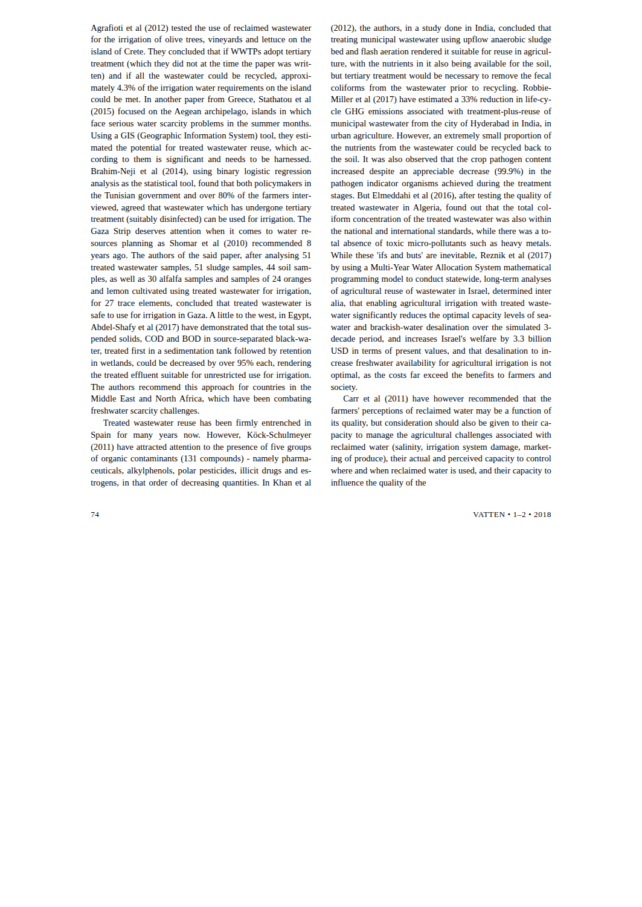Agrafioti et al (2012) tested the use of reclaimed wastewater for the irrigation of olive trees, vineyards and lettuce on the island of Crete. They concluded that if WWTPs adopt tertiary treatment (which they did not at the time the paper was written) and if all the wastewater could be recycled, approximately 4.3% of the irrigation water requirements on the island could be met. In another paper from Greece, Stathatou et al (2015) focused on the Aegean archipelago, islands in which face serious water scarcity problems in the summer months. Using a GIS (Geographic Information System) tool, they estimated the potential for treated wastewater reuse, which according to them is significant and needs to be harnessed. Brahim-Neji et al (2014), using binary logistic regression analysis as the statistical tool, found that both policymakers in the Tunisian government and over 80% of the farmers interviewed, agreed that wastewater which has undergone tertiary treatment (suitably disinfected) can be used for irrigation. The Gaza Strip deserves attention when it comes to water resources planning as Shomar et al (2010) recommended 8 years ago. The authors of the said paper, after analysing 51 treated wastewater samples, 51 sludge samples, 44 soil samples, as well as 30 alfalfa samples and samples of 24 oranges and lemon cultivated using treated wastewater for irrigation, for 27 trace elements, concluded that treated wastewater is safe to use for irrigation in Gaza. A little to the west, in Egypt, Abdel-Shafy et al (2017) have demonstrated that the total suspended solids, COD and BOD in source-separated black-water, treated first in a sedimentation tank followed by retention in wetlands, could be decreased by over 95% each, rendering the treated effluent suitable for unrestricted use for irrigation. The authors recommend this approach for countries in the Middle East and North Africa, which have been combating freshwater scarcity challenges.
Treated wastewater reuse has been firmly entrenched in Spain for many years now. However, Köck-Schulmeyer (2011) have attracted attention to the presence of five groups of organic contaminants (131 compounds) - namely pharmaceuticals, alkylphenols, polar pesticides, illicit drugs and estrogens, in that order of decreasing quantities. In Khan et al (2012), the authors, in a study done in India, concluded that treating municipal wastewater using upflow anaerobic sludge bed and flash aeration rendered it suitable for reuse in agriculture, with the nutrients in it also being available for the soil, but tertiary treatment would be necessary to remove the fecal coliforms from the wastewater prior to recycling. Robbie-Miller et al (2017) have estimated a 33% reduction in life-cycle GHG emissions associated with treatment-plus-reuse of municipal wastewater from the city of Hyderabad in India, in urban agriculture. However, an extremely small proportion of the nutrients from the wastewater could be recycled back to the soil. It was also observed that the crop pathogen content increased despite an appreciable decrease (99.9%) in the pathogen indicator organisms achieved during the treatment stages. But Elmeddahi et al (2016), after testing the quality of treated wastewater in Algeria, found out that the total coliform concentration of the treated wastewater was also within the national and international standards, while there was a total absence of toxic micro-pollutants such as heavy metals. While these 'ifs and buts' are inevitable, Reznik et al (2017) by using a Multi-Year Water Allocation System mathematical programming model to conduct statewide, long-term analyses of agricultural reuse of wastewater in Israel, determined inter alia, that enabling agricultural irrigation with treated wastewater significantly reduces the optimal capacity levels of seawater and brackish-water desalination over the simulated 3-decade period, and increases Israel's welfare by 3.3 billion USD in terms of present values, and that desalination to increase freshwater availability for agricultural irrigation is not optimal, as the costs far exceed the benefits to farmers and society.
Carr et al (2011) have however recommended that the farmers' perceptions of reclaimed water may be a function of its quality, but consideration should also be given to their capacity to manage the agricultural challenges associated with reclaimed water (salinity, irrigation system damage, marketing of produce), their actual and perceived capacity to control where and when reclaimed water is used, and their capacity to influence the quality of the
74 VATTEN • 1–2 • 2018